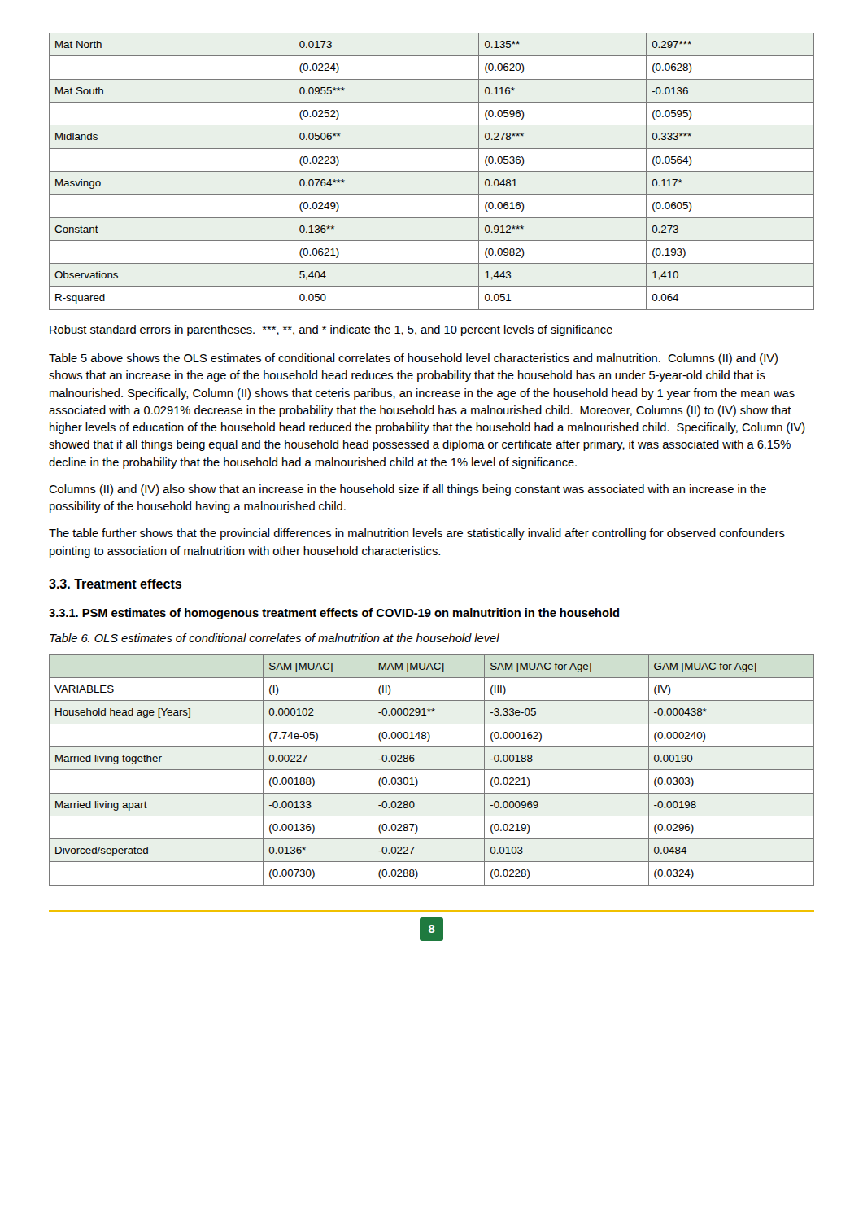| Mat North | 0.0173 | 0.135** | 0.297*** |
| | (0.0224) | (0.0620) | (0.0628) |
| Mat South | 0.0955*** | 0.116* | -0.0136 |
| | (0.0252) | (0.0596) | (0.0595) |
| Midlands | 0.0506** | 0.278*** | 0.333*** |
| | (0.0223) | (0.0536) | (0.0564) |
| Masvingo | 0.0764*** | 0.0481 | 0.117* |
| | (0.0249) | (0.0616) | (0.0605) |
| Constant | 0.136** | 0.912*** | 0.273 |
| | (0.0621) | (0.0982) | (0.193) |
| Observations | 5,404 | 1,443 | 1,410 |
| R-squared | 0.050 | 0.051 | 0.064 |
Robust standard errors in parentheses. ***, **, and * indicate the 1, 5, and 10 percent levels of significance
Table 5 above shows the OLS estimates of conditional correlates of household level characteristics and malnutrition. Columns (II) and (IV) shows that an increase in the age of the household head reduces the probability that the household has an under 5-year-old child that is malnourished. Specifically, Column (II) shows that ceteris paribus, an increase in the age of the household head by 1 year from the mean was associated with a 0.0291% decrease in the probability that the household has a malnourished child. Moreover, Columns (II) to (IV) show that higher levels of education of the household head reduced the probability that the household had a malnourished child. Specifically, Column (IV) showed that if all things being equal and the household head possessed a diploma or certificate after primary, it was associated with a 6.15% decline in the probability that the household had a malnourished child at the 1% level of significance.
Columns (II) and (IV) also show that an increase in the household size if all things being constant was associated with an increase in the possibility of the household having a malnourished child.
The table further shows that the provincial differences in malnutrition levels are statistically invalid after controlling for observed confounders pointing to association of malnutrition with other household characteristics.
3.3. Treatment effects
3.3.1. PSM estimates of homogenous treatment effects of COVID-19 on malnutrition in the household
Table 6. OLS estimates of conditional correlates of malnutrition at the household level
| | SAM [MUAC] | MAM [MUAC] | SAM [MUAC for Age] | GAM [MUAC for Age] |
| VARIABLES | (I) | (II) | (III) | (IV) |
| Household head age [Years] | 0.000102 | -0.000291** | -3.33e-05 | -0.000438* |
| | (7.74e-05) | (0.000148) | (0.000162) | (0.000240) |
| Married living together | 0.00227 | -0.0286 | -0.00188 | 0.00190 |
| | (0.00188) | (0.0301) | (0.0221) | (0.0303) |
| Married living apart | -0.00133 | -0.0280 | -0.000969 | -0.00198 |
| | (0.00136) | (0.0287) | (0.0219) | (0.0296) |
| Divorced/seperated | 0.0136* | -0.0227 | 0.0103 | 0.0484 |
| | (0.00730) | (0.0288) | (0.0228) | (0.0324) |
8